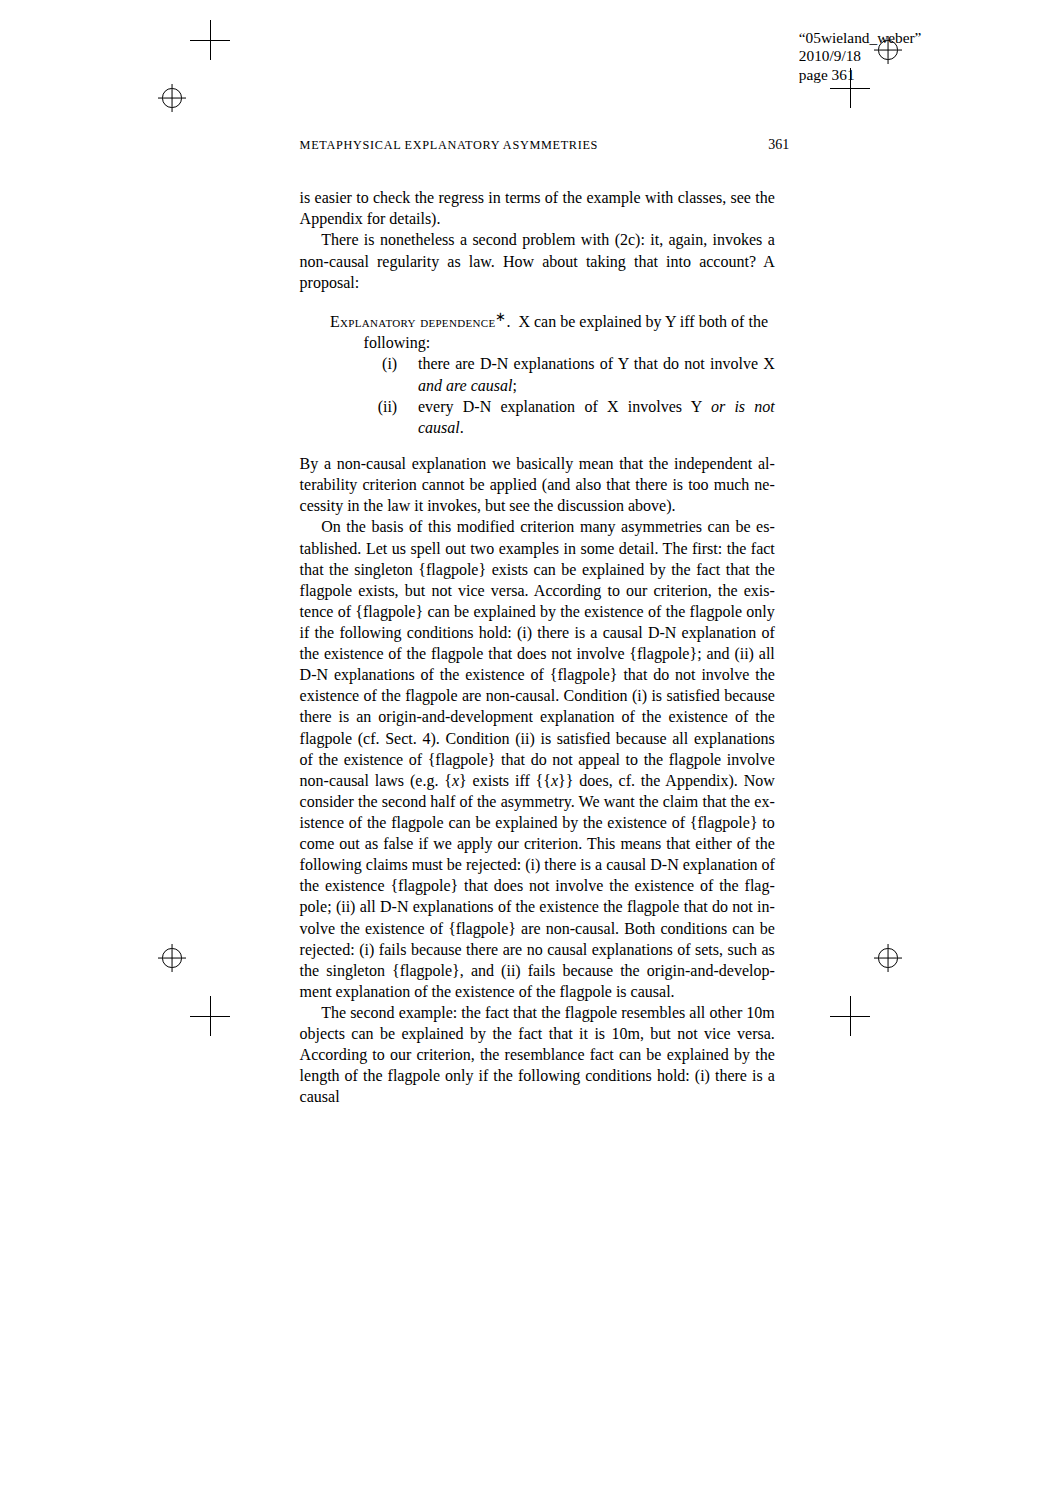“05wieland_weber”
2010/9/18
page 361
Metaphysical Explanatory Asymmetries 361
is easier to check the regress in terms of the example with classes, see the Appendix for details).
There is nonetheless a second problem with (2c): it, again, invokes a non-causal regularity as law. How about taking that into account? A proposal:
Explanatory dependence∗. X can be explained by Y iff both of the
following:
(i) there are D-N explanations of Y that do not involve X and are causal;
(ii) every D-N explanation of X involves Y or is not causal.
By a non-causal explanation we basically mean that the independent alterability criterion cannot be applied (and also that there is too much necessity in the law it invokes, but see the discussion above).
On the basis of this modified criterion many asymmetries can be established. Let us spell out two examples in some detail. The first: the fact that the singleton {flagpole} exists can be explained by the fact that the flagpole exists, but not vice versa. According to our criterion, the existence of {flagpole} can be explained by the existence of the flagpole only if the following conditions hold: (i) there is a causal D-N explanation of the existence of the flagpole that does not involve {flagpole}; and (ii) all D-N explanations of the existence of {flagpole} that do not involve the existence of the flagpole are non-causal. Condition (i) is satisfied because there is an origin-and-development explanation of the existence of the flagpole (cf. Sect. 4). Condition (ii) is satisfied because all explanations of the existence of {flagpole} that do not appeal to the flagpole involve non-causal laws (e.g. {x} exists iff {{x}} does, cf. the Appendix). Now consider the second half of the asymmetry. We want the claim that the existence of the flagpole can be explained by the existence of {flagpole} to come out as false if we apply our criterion. This means that either of the following claims must be rejected: (i) there is a causal D-N explanation of the existence {flagpole} that does not involve the existence of the flagpole; (ii) all D-N explanations of the existence the flagpole that do not involve the existence of {flagpole} are non-causal. Both conditions can be rejected: (i) fails because there are no causal explanations of sets, such as the singleton {flagpole}, and (ii) fails because the origin-and-development explanation of the existence of the flagpole is causal.
The second example: the fact that the flagpole resembles all other 10m objects can be explained by the fact that it is 10m, but not vice versa. According to our criterion, the resemblance fact can be explained by the length of the flagpole only if the following conditions hold: (i) there is a causal